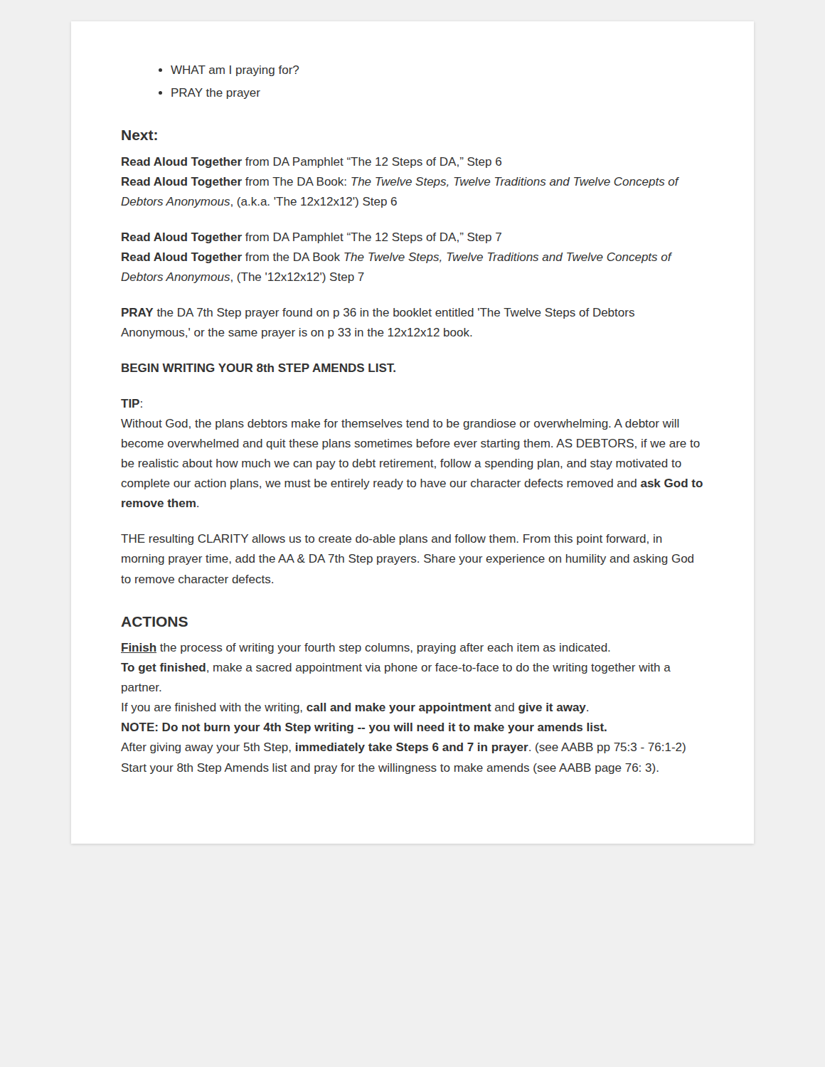WHAT am I praying for?
PRAY the prayer
Next:
Read Aloud Together from DA Pamphlet “The 12 Steps of DA,” Step 6
Read Aloud Together from The DA Book: The Twelve Steps, Twelve Traditions and Twelve Concepts of Debtors Anonymous, (a.k.a. 'The 12x12x12') Step 6
Read Aloud Together from DA Pamphlet “The 12 Steps of DA,” Step 7
Read Aloud Together from the DA Book The Twelve Steps, Twelve Traditions and Twelve Concepts of Debtors Anonymous, (The '12x12x12') Step 7
PRAY the DA 7th Step prayer found on p 36 in the booklet entitled 'The Twelve Steps of Debtors Anonymous,' or the same prayer is on p 33 in the 12x12x12 book.
BEGIN WRITING YOUR 8th STEP AMENDS LIST.
TIP:
Without God, the plans debtors make for themselves tend to be grandiose or overwhelming. A debtor will become overwhelmed and quit these plans sometimes before ever starting them. AS DEBTORS, if we are to be realistic about how much we can pay to debt retirement, follow a spending plan, and stay motivated to complete our action plans, we must be entirely ready to have our character defects removed and ask God to remove them.
THE resulting CLARITY allows us to create do-able plans and follow them. From this point forward, in morning prayer time, add the AA & DA 7th Step prayers. Share your experience on humility and asking God to remove character defects.
ACTIONS
Finish the process of writing your fourth step columns, praying after each item as indicated.
To get finished, make a sacred appointment via phone or face-to-face to do the writing together with a partner.
If you are finished with the writing, call and make your appointment and give it away.
NOTE: Do not burn your 4th Step writing -- you will need it to make your amends list.
After giving away your 5th Step, immediately take Steps 6 and 7 in prayer. (see AABB pp 75:3 - 76:1-2)
Start your 8th Step Amends list and pray for the willingness to make amends (see AABB page 76: 3).